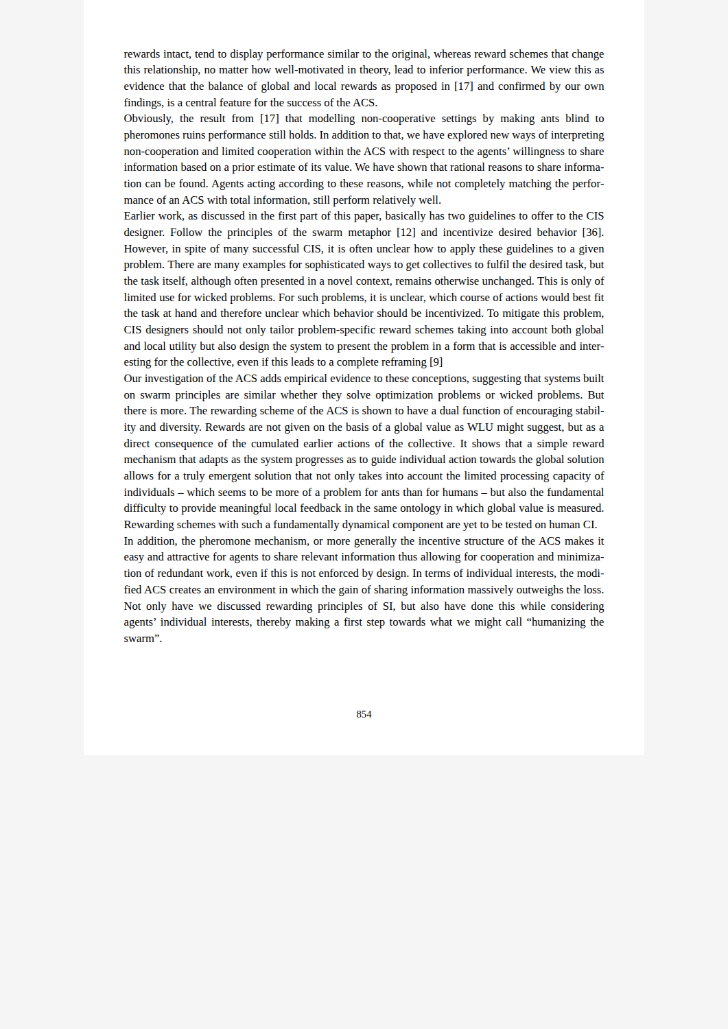rewards intact, tend to display performance similar to the original, whereas reward schemes that change this relationship, no matter how well-motivated in theory, lead to inferior performance. We view this as evidence that the balance of global and local rewards as proposed in [17] and confirmed by our own findings, is a central feature for the success of the ACS.
Obviously, the result from [17] that modelling non-cooperative settings by making ants blind to pheromones ruins performance still holds. In addition to that, we have explored new ways of interpreting non-cooperation and limited cooperation within the ACS with respect to the agents’ willingness to share information based on a prior estimate of its value. We have shown that rational reasons to share information can be found. Agents acting according to these reasons, while not completely matching the performance of an ACS with total information, still perform relatively well.
Earlier work, as discussed in the first part of this paper, basically has two guidelines to offer to the CIS designer. Follow the principles of the swarm metaphor [12] and incentivize desired behavior [36]. However, in spite of many successful CIS, it is often unclear how to apply these guidelines to a given problem. There are many examples for sophisticated ways to get collectives to fulfil the desired task, but the task itself, although often presented in a novel context, remains otherwise unchanged. This is only of limited use for wicked problems. For such problems, it is unclear, which course of actions would best fit the task at hand and therefore unclear which behavior should be incentivized. To mitigate this problem, CIS designers should not only tailor problem-specific reward schemes taking into account both global and local utility but also design the system to present the problem in a form that is accessible and interesting for the collective, even if this leads to a complete reframing [9]
Our investigation of the ACS adds empirical evidence to these conceptions, suggesting that systems built on swarm principles are similar whether they solve optimization problems or wicked problems. But there is more. The rewarding scheme of the ACS is shown to have a dual function of encouraging stability and diversity. Rewards are not given on the basis of a global value as WLU might suggest, but as a direct consequence of the cumulated earlier actions of the collective. It shows that a simple reward mechanism that adapts as the system progresses as to guide individual action towards the global solution allows for a truly emergent solution that not only takes into account the limited processing capacity of individuals – which seems to be more of a problem for ants than for humans – but also the fundamental difficulty to provide meaningful local feedback in the same ontology in which global value is measured. Rewarding schemes with such a fundamentally dynamical component are yet to be tested on human CI.
In addition, the pheromone mechanism, or more generally the incentive structure of the ACS makes it easy and attractive for agents to share relevant information thus allowing for cooperation and minimization of redundant work, even if this is not enforced by design. In terms of individual interests, the modified ACS creates an environment in which the gain of sharing information massively outweighs the loss. Not only have we discussed rewarding principles of SI, but also have done this while considering agents’ individual interests, thereby making a first step towards what we might call “humanizing the swarm”.
854